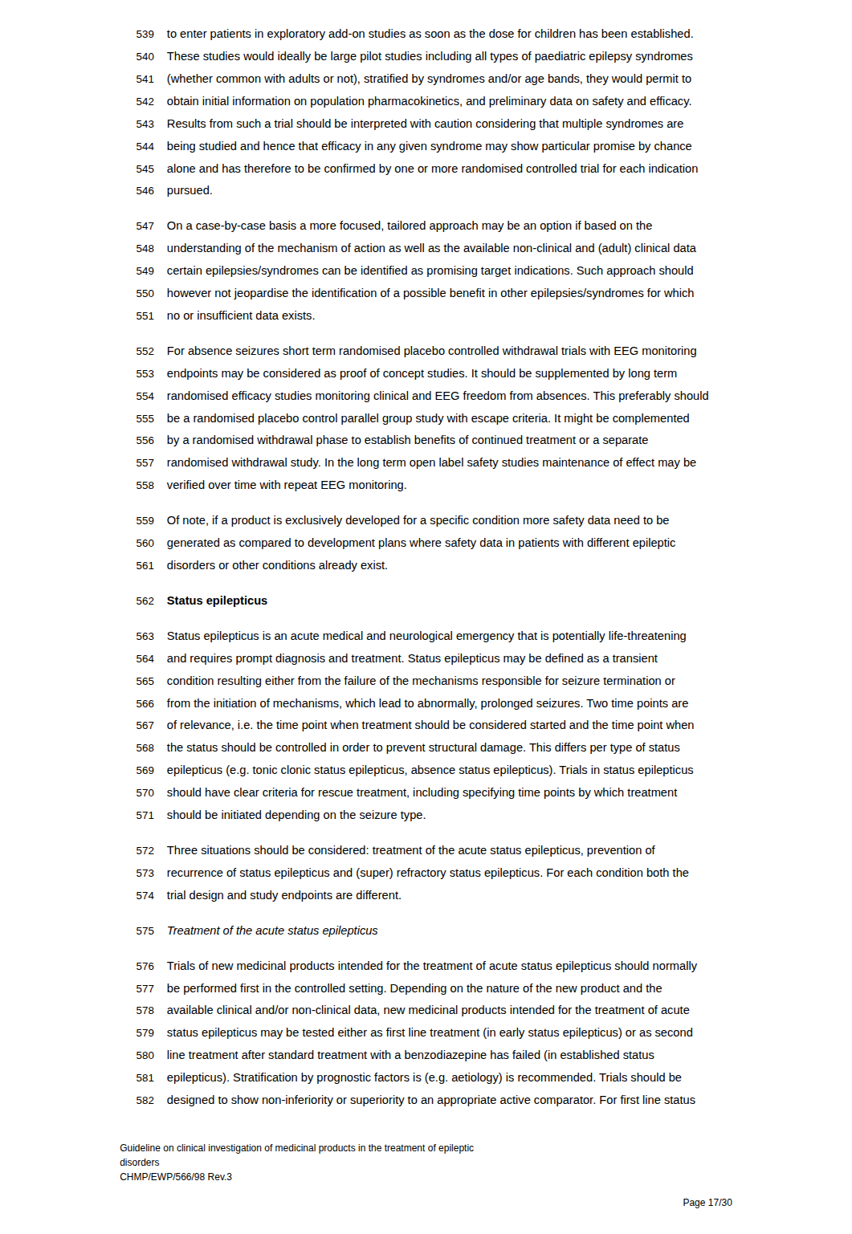539
to enter patients in exploratory add-on studies as soon as the dose for children has been established.
540
These studies would ideally be large pilot studies including all types of paediatric epilepsy syndromes
541
(whether common with adults or not), stratified by syndromes and/or age bands, they would permit to
542
obtain initial information on population pharmacokinetics, and preliminary data on safety and efficacy.
543
Results from such a trial should be interpreted with caution considering that multiple syndromes are
544
being studied and hence that efficacy in any given syndrome may show particular promise by chance
545
alone and has therefore to be confirmed by one or more randomised controlled trial for each indication
546
pursued.
547
On a case-by-case basis a more focused, tailored approach may be an option if based on the
548
understanding of the mechanism of action as well as the available non-clinical and (adult) clinical data
549
certain epilepsies/syndromes can be identified as promising target indications. Such approach should
550
however not jeopardise the identification of a possible benefit in other epilepsies/syndromes for which
551
no or insufficient data exists.
552
For absence seizures short term randomised placebo controlled withdrawal trials with EEG monitoring
553
endpoints may be considered as proof of concept studies. It should be supplemented by long term
554
randomised efficacy studies monitoring clinical and EEG freedom from absences. This preferably should
555
be a randomised placebo control parallel group study with escape criteria. It might be complemented
556
by a randomised withdrawal phase to establish benefits of continued treatment or a separate
557
randomised withdrawal study. In the long term open label safety studies maintenance of effect may be
558
verified over time with repeat EEG monitoring.
559
Of note, if a product is exclusively developed for a specific condition more safety data need to be
560
generated as compared to development plans where safety data in patients with different epileptic
561
disorders or other conditions already exist.
562
Status epilepticus
563
Status epilepticus is an acute medical and neurological emergency that is potentially life-threatening
564
and requires prompt diagnosis and treatment. Status epilepticus may be defined as a transient
565
condition resulting either from the failure of the mechanisms responsible for seizure termination or
566
from the initiation of mechanisms, which lead to abnormally, prolonged seizures. Two time points are
567
of relevance, i.e. the time point when treatment should be considered started and the time point when
568
the status should be controlled in order to prevent structural damage. This differs per type of status
569
epilepticus (e.g. tonic clonic status epilepticus, absence status epilepticus). Trials in status epilepticus
570
should have clear criteria for rescue treatment, including specifying time points by which treatment
571
should be initiated depending on the seizure type.
572
Three situations should be considered: treatment of the acute status epilepticus, prevention of
573
recurrence of status epilepticus and (super) refractory status epilepticus. For each condition both the
574
trial design and study endpoints are different.
575
Treatment of the acute status epilepticus
576
Trials of new medicinal products intended for the treatment of acute status epilepticus should normally
577
be performed first in the controlled setting. Depending on the nature of the new product and the
578
available clinical and/or non-clinical data, new medicinal products intended for the treatment of acute
579
status epilepticus may be tested either as first line treatment (in early status epilepticus) or as second
580
line treatment after standard treatment with a benzodiazepine has failed (in established status
581
epilepticus). Stratification by prognostic factors is (e.g. aetiology) is recommended. Trials should be
582
designed to show non-inferiority or superiority to an appropriate active comparator. For first line status
Guideline on clinical investigation of medicinal products in the treatment of epileptic
disorders
CHMP/EWP/566/98 Rev.3
Page 17/30